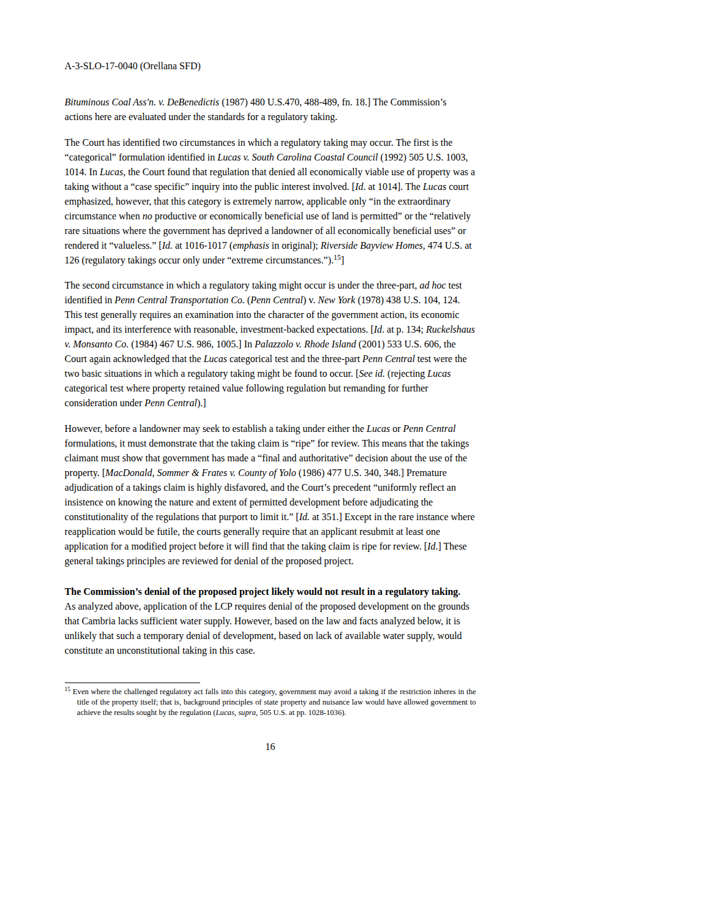A-3-SLO-17-0040 (Orellana SFD)
Bituminous Coal Ass'n. v. DeBenedictis (1987) 480 U.S.470, 488-489, fn. 18.] The Commission’s actions here are evaluated under the standards for a regulatory taking.
The Court has identified two circumstances in which a regulatory taking may occur. The first is the “categorical” formulation identified in Lucas v. South Carolina Coastal Council (1992) 505 U.S. 1003, 1014. In Lucas, the Court found that regulation that denied all economically viable use of property was a taking without a “case specific” inquiry into the public interest involved. [Id. at 1014]. The Lucas court emphasized, however, that this category is extremely narrow, applicable only “in the extraordinary circumstance when no productive or economically beneficial use of land is permitted” or the “relatively rare situations where the government has deprived a landowner of all economically beneficial uses” or rendered it “valueless.” [Id. at 1016-1017 (emphasis in original); Riverside Bayview Homes, 474 U.S. at 126 (regulatory takings occur only under “extreme circumstances.”).15]
The second circumstance in which a regulatory taking might occur is under the three-part, ad hoc test identified in Penn Central Transportation Co. (Penn Central) v. New York (1978) 438 U.S. 104, 124. This test generally requires an examination into the character of the government action, its economic impact, and its interference with reasonable, investment-backed expectations. [Id. at p. 134; Ruckelshaus v. Monsanto Co. (1984) 467 U.S. 986, 1005.] In Palazzolo v. Rhode Island (2001) 533 U.S. 606, the Court again acknowledged that the Lucas categorical test and the three-part Penn Central test were the two basic situations in which a regulatory taking might be found to occur. [See id. (rejecting Lucas categorical test where property retained value following regulation but remanding for further consideration under Penn Central).]
However, before a landowner may seek to establish a taking under either the Lucas or Penn Central formulations, it must demonstrate that the taking claim is “ripe” for review. This means that the takings claimant must show that government has made a “final and authoritative” decision about the use of the property. [MacDonald, Sommer & Frates v. County of Yolo (1986) 477 U.S. 340, 348.] Premature adjudication of a takings claim is highly disfavored, and the Court’s precedent “uniformly reflect an insistence on knowing the nature and extent of permitted development before adjudicating the constitutionality of the regulations that purport to limit it.” [Id. at 351.] Except in the rare instance where reapplication would be futile, the courts generally require that an applicant resubmit at least one application for a modified project before it will find that the taking claim is ripe for review. [Id.] These general takings principles are reviewed for denial of the proposed project.
The Commission’s denial of the proposed project likely would not result in a regulatory taking.
As analyzed above, application of the LCP requires denial of the proposed development on the grounds that Cambria lacks sufficient water supply. However, based on the law and facts analyzed below, it is unlikely that such a temporary denial of development, based on lack of available water supply, would constitute an unconstitutional taking in this case.
15 Even where the challenged regulatory act falls into this category, government may avoid a taking if the restriction inheres in the title of the property itself; that is, background principles of state property and nuisance law would have allowed government to achieve the results sought by the regulation (Lucas, supra, 505 U.S. at pp. 1028-1036).
16